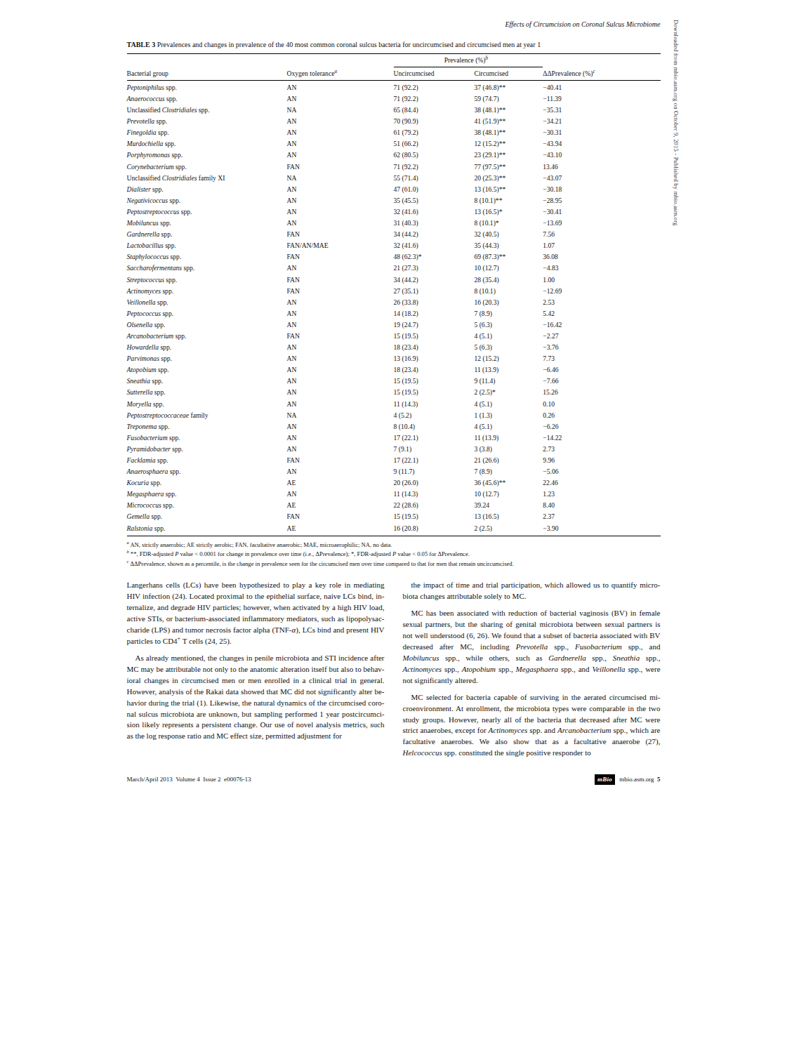Downloaded from mbio.asm.org on October 9, 2015 - Published by mbio.asm.org
Effects of Circumcision on Coronal Sulcus Microbiome
TABLE 3 Prevalences and changes in prevalence of the 40 most common coronal sulcus bacteria for uncircumcised and circumcised men at year 1
| | | Prevalence (%) b | |
| --- | --- | --- | --- |
| Bacterial group | Oxygen tolerance a | Uncircumcised | Circumcised | ΔΔPrevalence (%) c |
| Peptoniphilus spp. | AN | 71 (92.2) | 37 (46.8)** | −40.41 |
| Anaerococcus spp. | AN | 71 (92.2) | 59 (74.7) | −11.39 |
| Unclassified Clostridiales spp. | NA | 65 (84.4) | 38 (48.1)** | −35.31 |
| Prevotella spp. | AN | 70 (90.9) | 41 (51.9)** | −34.21 |
| Finegoldia spp. | AN | 61 (79.2) | 38 (48.1)** | −30.31 |
| Murdochiella spp. | AN | 51 (66.2) | 12 (15.2)** | −43.94 |
| Porphyromonas spp. | AN | 62 (80.5) | 23 (29.1)** | −43.10 |
| Corynebacterium spp. | FAN | 71 (92.2) | 77 (97.5)** | 13.46 |
| Unclassified Clostridiales family XI | NA | 55 (71.4) | 20 (25.3)** | −43.07 |
| Dialister spp. | AN | 47 (61.0) | 13 (16.5)** | −30.18 |
| Negativicoccus spp. | AN | 35 (45.5) | 8 (10.1)** | −28.95 |
| Peptostreptococcus spp. | AN | 32 (41.6) | 13 (16.5)* | −30.41 |
| Mobiluncus spp. | AN | 31 (40.3) | 8 (10.1)* | −13.69 |
| Gardnerella spp. | FAN | 34 (44.2) | 32 (40.5) | 7.56 |
| Lactobacillus spp. | FAN/AN/MAE | 32 (41.6) | 35 (44.3) | 1.07 |
| Staphylococcus spp. | FAN | 48 (62.3)* | 69 (87.3)** | 36.08 |
| Saccharofermentans spp. | AN | 21 (27.3) | 10 (12.7) | −4.83 |
| Streptococcus spp. | FAN | 34 (44.2) | 28 (35.4) | 1.00 |
| Actinomyces spp. | FAN | 27 (35.1) | 8 (10.1) | −12.69 |
| Veillonella spp. | AN | 26 (33.8) | 16 (20.3) | 2.53 |
| Peptococcus spp. | AN | 14 (18.2) | 7 (8.9) | 5.42 |
| Olsenella spp. | AN | 19 (24.7) | 5 (6.3) | −16.42 |
| Arcanobacterium spp. | FAN | 15 (19.5) | 4 (5.1) | −2.27 |
| Howardella spp. | AN | 18 (23.4) | 5 (6.3) | −3.76 |
| Parvimonas spp. | AN | 13 (16.9) | 12 (15.2) | 7.73 |
| Atopobium spp. | AN | 18 (23.4) | 11 (13.9) | −6.46 |
| Sneathia spp. | AN | 15 (19.5) | 9 (11.4) | −7.66 |
| Sutterella spp. | AN | 15 (19.5) | 2 (2.5)* | 15.26 |
| Moryella spp. | AN | 11 (14.3) | 4 (5.1) | 0.10 |
| Peptostreptococcaceae family | NA | 4 (5.2) | 1 (1.3) | 0.26 |
| Treponema spp. | AN | 8 (10.4) | 4 (5.1) | −6.26 |
| Fusobacterium spp. | AN | 17 (22.1) | 11 (13.9) | −14.22 |
| Pyramidobacter spp. | AN | 7 (9.1) | 3 (3.8) | 2.73 |
| Facklamia spp. | FAN | 17 (22.1) | 21 (26.6) | 9.96 |
| Anaerosphaera spp. | AN | 9 (11.7) | 7 (8.9) | −5.06 |
| Kocuria spp. | AE | 20 (26.0) | 36 (45.6)** | 22.46 |
| Megasphaera spp. | AN | 11 (14.3) | 10 (12.7) | 1.23 |
| Micrococcus spp. | AE | 22 (28.6) | 39.24 | 8.40 |
| Gemella spp. | FAN | 15 (19.5) | 13 (16.5) | 2.37 |
| Ralstonia spp. | AE | 16 (20.8) | 2 (2.5) | −3.90 |
a AN, strictly anaerobic; AE strictly aerobic; FAN, facultative anaerobic; MAE, microaerophilic; NA, no data.
b **, FDR-adjusted P value < 0.0001 for change in prevalence over time (i.e., ΔPrevalence); *, FDR-adjusted P value < 0.05 for ΔPrevalence.
c ΔΔPrevalence, shown as a percentile, is the change in prevalence seen for the circumcised men over time compared to that for men that remain uncircumcised.
Langerhans cells (LCs) have been hypothesized to play a key role in mediating HIV infection (24). Located proximal to the epithelial surface, naive LCs bind, internalize, and degrade HIV particles; however, when activated by a high HIV load, active STIs, or bacterium-associated inflammatory mediators, such as lipopolysaccharide (LPS) and tumor necrosis factor alpha (TNF-α), LCs bind and present HIV particles to CD4+ T cells (24, 25).
As already mentioned, the changes in penile microbiota and STI incidence after MC may be attributable not only to the anatomic alteration itself but also to behavioral changes in circumcised men or men enrolled in a clinical trial in general. However, analysis of the Rakai data showed that MC did not significantly alter behavior during the trial (1). Likewise, the natural dynamics of the circumcised coronal sulcus microbiota are unknown, but sampling performed 1 year postcircumcision likely represents a persistent change. Our use of novel analysis metrics, such as the log response ratio and MC effect size, permitted adjustment for
the impact of time and trial participation, which allowed us to quantify microbiota changes attributable solely to MC.
MC has been associated with reduction of bacterial vaginosis (BV) in female sexual partners, but the sharing of genital microbiota between sexual partners is not well understood (6, 26). We found that a subset of bacteria associated with BV decreased after MC, including Prevotella spp., Fusobacterium spp., and Mobiluncus spp., while others, such as Gardnerella spp., Sneathia spp., Actinomyces spp., Atopobium spp., Megasphaera spp., and Veillonella spp., were not significantly altered.
MC selected for bacteria capable of surviving in the aerated circumcised microenvironment. At enrollment, the microbiota types were comparable in the two study groups. However, nearly all of the bacteria that decreased after MC were strict anaerobes, except for Actinomyces spp. and Arcanobacterium spp., which are facultative anaerobes. We also show that as a facultative anaerobe (27), Helcococcus spp. constituted the single positive responder to
March/April 2013 Volume 4 Issue 2 e00076-13
mBio mbio.asm.org 5